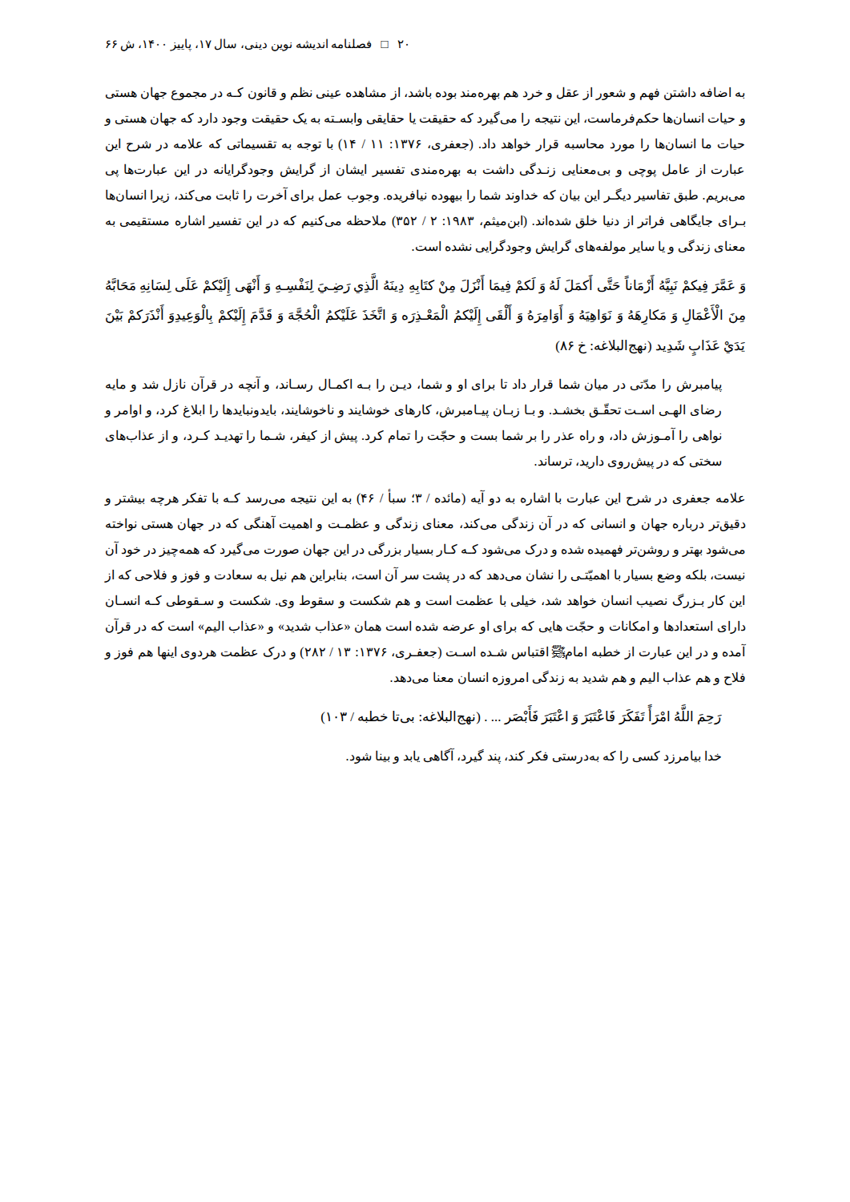۲۰ □ فصلنامه اندیشه نوین دینی، سال ۱۷، پاییز ۱۴۰۰، ش ۶۶
به اضافه داشتن فهم و شعور از عقل و خرد هم بهره‌مند بوده باشد، از مشاهده عینی نظم و قانون کـه در مجموع جهان هستی و حیات انسان‌ها حکم‌فرماست، این نتیجه را می‌گیرد که حقیقت یا حقایقی وابسـته به یک حقیقت وجود دارد که جهان هستی و حیات ما انسان‌ها را مورد محاسبه قرار خواهد داد. (جعفری، ۱۳۷۶: ۱۱ / ۱۴) با توجه به تقسیماتی که علامه در شرح این عبارت از عامل پوچی و بی‌معنایی زنـدگی داشت به بهره‌مندی تفسیر ایشان از گرایش وجودگرایانه در این عبارت‌ها پی می‌بریم. طبق تفاسیر دیگـر این بیان که خداوند شما را بیهوده نیافریده. وجوب عمل برای آخرت را ثابت می‌کند، زیرا انسان‌ها بـرای جایگاهی فراتر از دنیا خلق شده‌اند. (ابن‌میثم، ۱۹۸۳: ۲ / ۳۵۲) ملاحظه می‌کنیم که در این تفسیر اشاره مستقیمی به معنای زندگی و یا سایر مولفه‌های گرایش وجودگرایی نشده است.
وَ عَمَّرَ فِیکمْ نَبِیَّهُ أَزْمَاناً حَتَّی أَکمَلَ لَهُ وَ لَکمْ فِیمَا أَنْزَلَ مِنْ کتَابِهِ دِینَهُ الَّذِي رَضِـيَ لِنَفْسِـهِ وَ أَنْهَی إِلَیْکمْ عَلَی لِسَانِهِ مَحَابَّهُ مِنَ الْأَعْمَالِ وَ مَکارِهَهُ وَ نَوَاهِیَهُ وَ أَوَامِرَهُ وَ أَلْقَی إِلَیْکمُ الْمَعْـذِرَه وَ اتَّخَذَ عَلَیْکمُ الْحُجَّهَ وَ قَدَّمَ إِلَیْکمْ بِالْوَعِیدِوَ أَنْذَرَکمْ بَیْنَ یَدَيْ عَذَابٍ شَدِید (نهج‌البلاغه: خ ۸۶)
پیامبرش را مدّتی در میان شما قرار داد تا برای او و شما، دیـن را بـه اکمـال رسـاند، و آنچه در قرآن نازل شد و مایه رضای الهـی اسـت تحقّـق بخشـد. و بـا زبـان پیـامبرش، کارهای خوشایند و ناخوشایند، بایدونبایدها را ابلاغ کرد، و اوامر و نواهی را آمـوزش داد، و راه عذر را بر شما بست و حجّت را تمام کرد. پیش از کیفر، شـما را تهدیـد کـرد، و از عذاب‌های سختی که در پیش‌روی دارید، ترساند.
علامه جعفری در شرح این عبارت با اشاره به دو آیه (مائده / ۳؛ سبأ / ۴۶) به این نتیجه می‌رسد کـه با تفکر هرچه بیشتر و دقیق‌تر درباره جهان و انسانی که در آن زندگی می‌کند، معنای زندگی و عظمـت و اهمیت آهنگی که در جهان هستی نواخته می‌شود بهتر و روشن‌تر فهمیده شده و درک می‌شود کـه کـار بسیار بزرگی در این جهان صورت می‌گیرد که همه‌چیز در خود آن نیست، بلکه وضع بسیار با اهمیّتـی را نشان می‌دهد که در پشت سر آن است، بنابراین هم نیل به سعادت و فوز و فلاحی که از این کار بـزرگ نصیب انسان خواهد شد، خیلی با عظمت است و هم شکست و سقوط وی. شکست و سـقوطی کـه انسـان دارای استعدادها و امکانات و حجّت هایی که برای او عرضه شده است همان «عذاب شدید» و «عذاب الیم» است که در قرآن آمده و در این عبارت از خطبه امامﷺ اقتباس شـده اسـت (جعفـری، ۱۳۷۶: ۱۳ / ۲۸۲) و درک عظمت هردوی اینها هم فوز و فلاح و هم عذاب الیم و هم شدید به زندگی امروزه انسان معنا می‌دهد.
رَحِمَ اللَّهُ امْرَأً تَفَکَرَ فَاعْتَبَرَ وَ اعْتَبَرَ فَأَبْصَر ... . (نهج‌البلاغه: بی‌تا خطبه / ۱۰۳)
خدا بیامرزد کسی را که به‌درستی فکر کند، پند گیرد، آگاهی یابد و بینا شود.